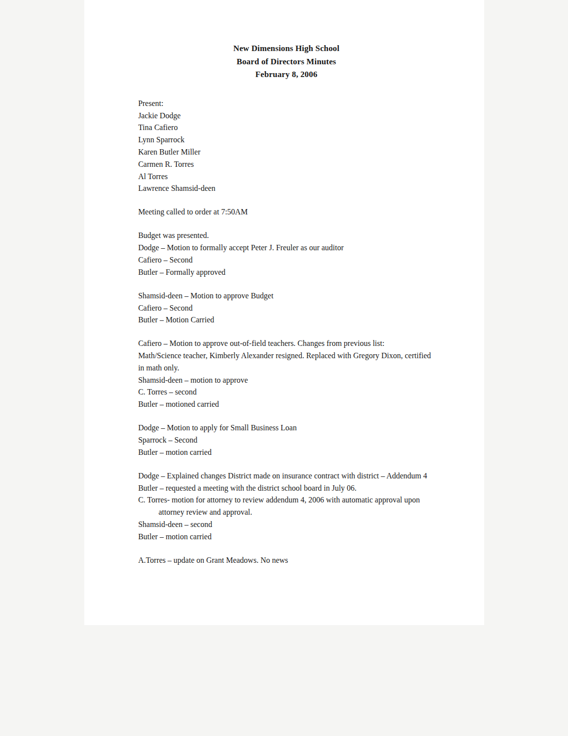New Dimensions High School
Board of Directors Minutes
February 8, 2006
Present:
Jackie Dodge
Tina Cafiero
Lynn Sparrock
Karen Butler Miller
Carmen R. Torres
Al Torres
Lawrence Shamsid-deen
Meeting called to order at 7:50AM
Budget was presented.
Dodge – Motion to formally accept Peter J. Freuler as our auditor
Cafiero – Second
Butler – Formally approved
Shamsid-deen – Motion to approve Budget
Cafiero – Second
Butler – Motion Carried
Cafiero – Motion to approve out-of-field teachers. Changes from previous list:
Math/Science teacher, Kimberly Alexander resigned. Replaced with Gregory Dixon, certified in math only.
Shamsid-deen – motion to approve
C. Torres – second
Butler – motioned carried
Dodge – Motion to apply for Small Business Loan
Sparrock – Second
Butler – motion carried
Dodge – Explained changes District made on insurance contract with district – Addendum 4
Butler – requested a meeting with the district school board in July 06.
C. Torres- motion for attorney to review addendum 4, 2006 with automatic approval upon attorney review and approval.
Shamsid-deen – second
Butler – motion carried
A.Torres – update on Grant Meadows. No news